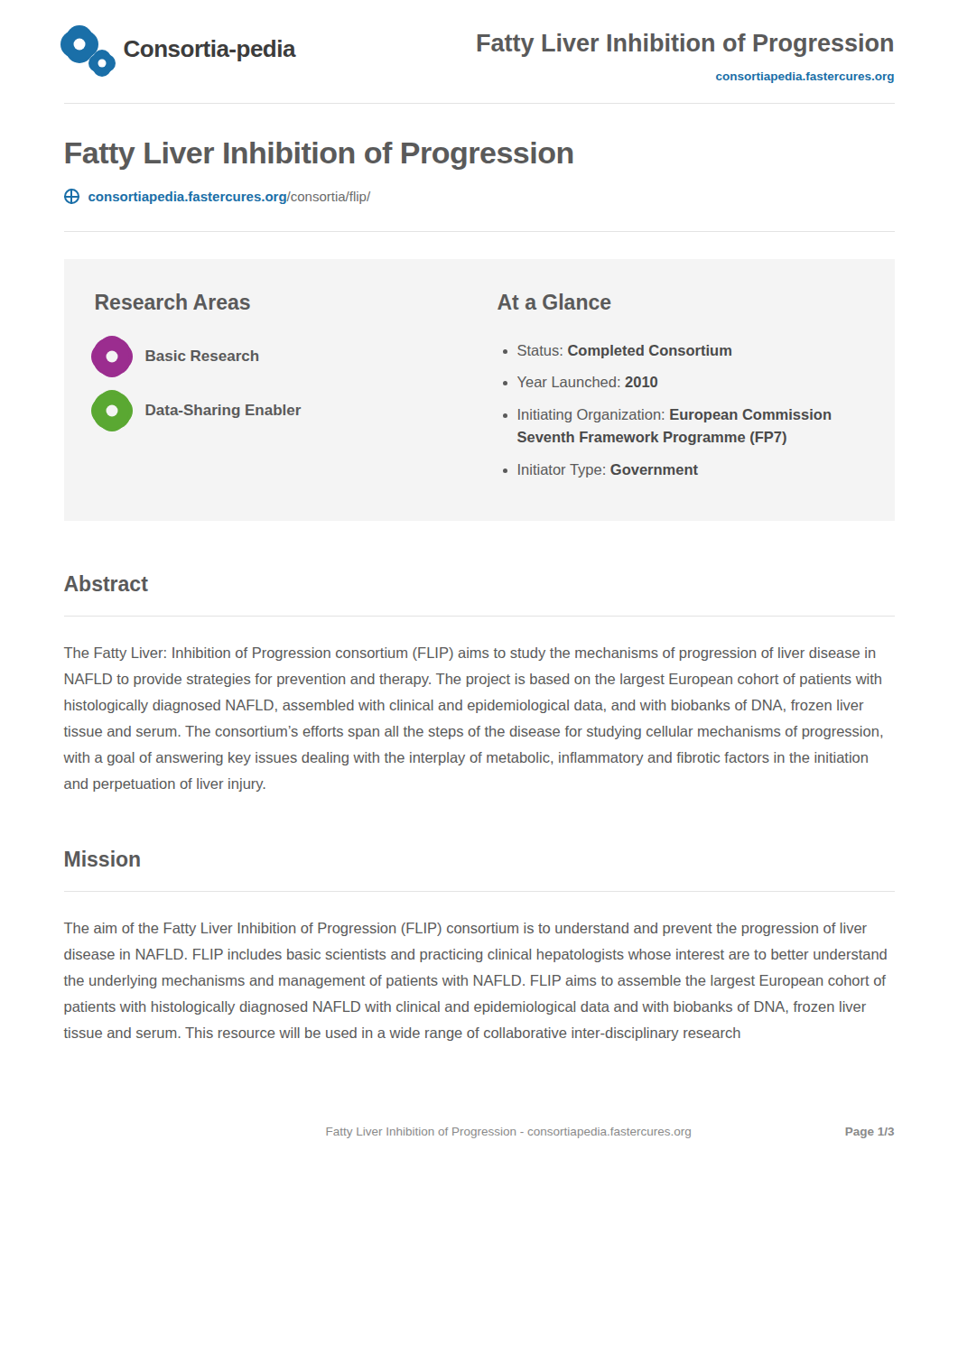Consortia-pedia
Fatty Liver Inhibition of Progression
consortiapedia.fastercures.org
Fatty Liver Inhibition of Progression
consortiapedia.fastercures.org/consortia/flip/
Research Areas
Basic Research
Data-Sharing Enabler
At a Glance
Status: Completed Consortium
Year Launched: 2010
Initiating Organization: European Commission Seventh Framework Programme (FP7)
Initiator Type: Government
Abstract
The Fatty Liver: Inhibition of Progression consortium (FLIP) aims to study the mechanisms of progression of liver disease in NAFLD to provide strategies for prevention and therapy. The project is based on the largest European cohort of patients with histologically diagnosed NAFLD, assembled with clinical and epidemiological data, and with biobanks of DNA, frozen liver tissue and serum. The consortium’s efforts span all the steps of the disease for studying cellular mechanisms of progression, with a goal of answering key issues dealing with the interplay of metabolic, inflammatory and fibrotic factors in the initiation and perpetuation of liver injury.
Mission
The aim of the Fatty Liver Inhibition of Progression (FLIP) consortium is to understand and prevent the progression of liver disease in NAFLD. FLIP includes basic scientists and practicing clinical hepatologists whose interest are to better understand the underlying mechanisms and management of patients with NAFLD. FLIP aims to assemble the largest European cohort of patients with histologically diagnosed NAFLD with clinical and epidemiological data and with biobanks of DNA, frozen liver tissue and serum. This resource will be used in a wide range of collaborative inter-disciplinary research
Fatty Liver Inhibition of Progression - consortiapedia.fastercures.org
Page 1/3